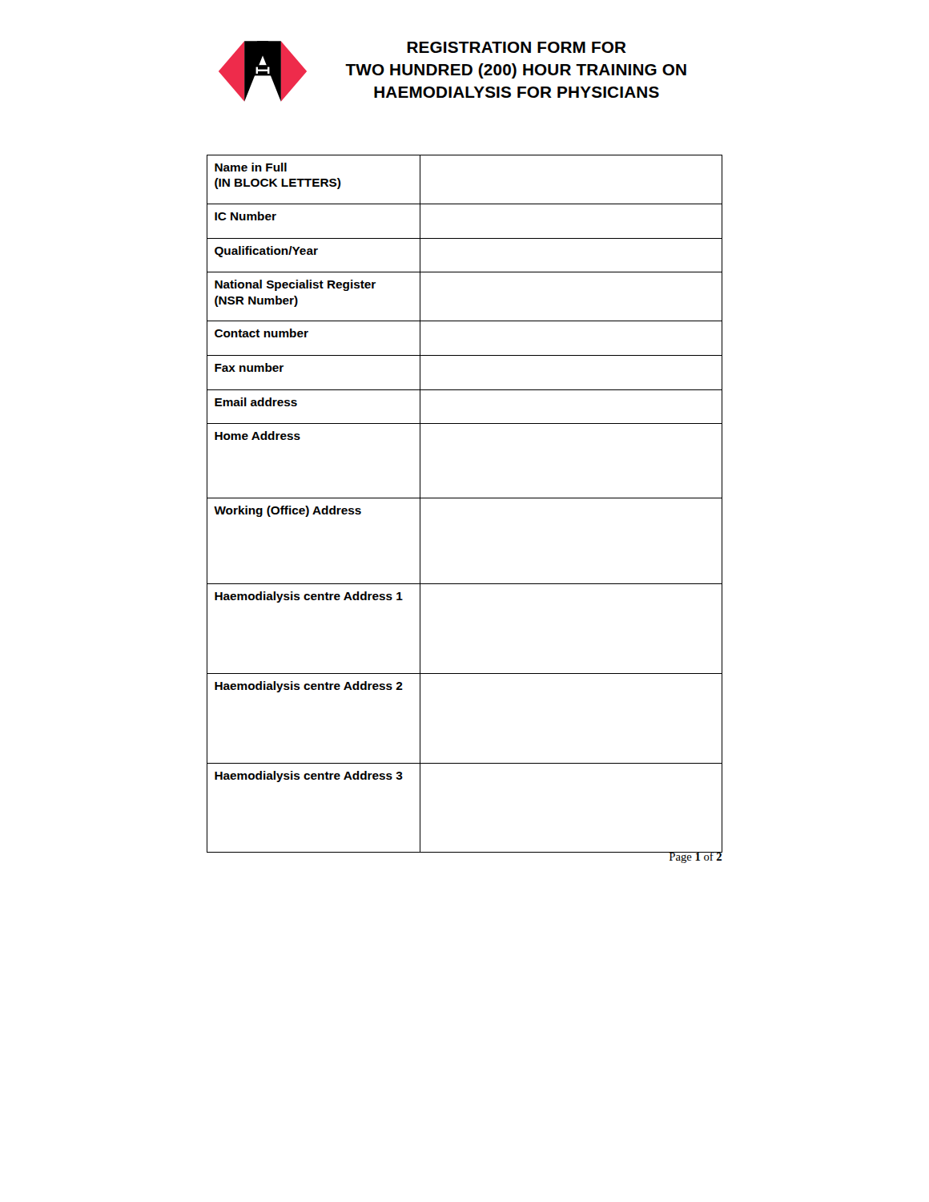REGISTRATION FORM FOR
TWO HUNDRED (200) HOUR TRAINING ON
HAEMODIALYSIS FOR PHYSICIANS
| Name in Full (IN BLOCK LETTERS) | |
| IC Number | |
| Qualification/Year | |
| National Specialist Register (NSR Number) | |
| Contact number | |
| Fax number | |
| Email address | |
| Home Address | |
| Working (Office) Address | |
| Haemodialysis centre Address 1 | |
| Haemodialysis centre Address 2 | |
| Haemodialysis centre Address 3 | |
Page 1 of 2